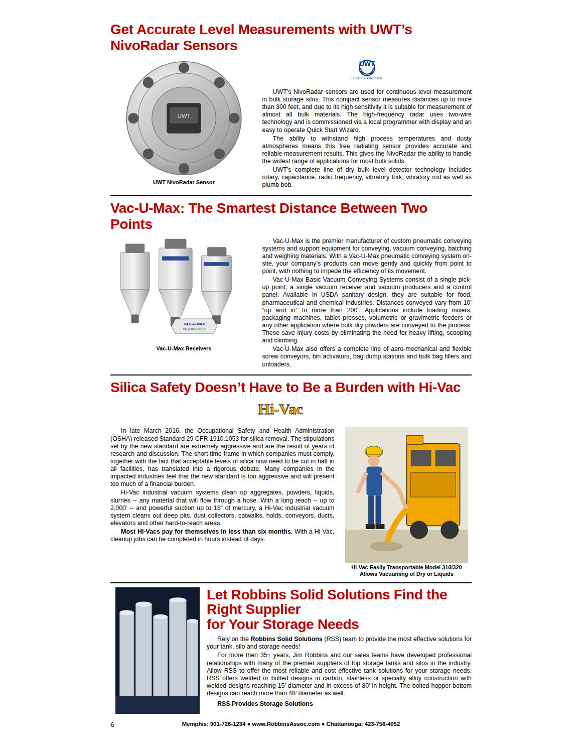Get Accurate Level Measurements with UWT’s NivoRadar Sensors
UWT NivoRadar Sensor
UWT’s NivoRadar sensors are used for continuous level measurement in bulk storage silos. This compact sensor measures distances up to more than 300 feet, and due to its high sensitivity it is suitable for measurement of almost all bulk materials. The high-frequency radar uses two-wire technology and is commissioned via a local programmer with display and an easy to operate Quick Start Wizard.
The ability to withstand high process temperatures and dusty atmospheres means this free radiating sensor provides accurate and reliable measurement results. This gives the NivoRadar the ability to handle the widest range of applications for most bulk solids.
UWT’s complete line of dry bulk level detector technology includes rotary, capacitance, radio frequency, vibratory fork, vibratory rod as well as plumb bob.
Vac-U-Max: The Smartest Distance Between Two Points
Vac-U-Max Receivers
Vac-U-Max is the premier manufacturer of custom pneumatic conveying systems and support equipment for conveying, vacuum conveying, batching and weighing materials. With a Vac-U-Max pneumatic conveying system on-site, your company’s products can move gently and quickly from point to point, with nothing to impede the efficiency of its movement.
Vac-U-Max Basic Vacuum Conveying Systems consist of a single pick-up point, a single vacuum receiver and vacuum producers and a control panel. Available in USDA sanitary design, they are suitable for food, pharmaceutical and chemical industries. Distances conveyed vary from 10’ “up and in” to more than 200’. Applications include loading mixers, packaging machines, tablet presses, volumetric or gravimetric feeders or any other application where bulk dry powders are conveyed to the process. These save injury costs by eliminating the need for heavy lifting, scooping and climbing.
Vac-U-Max also offers a complete line of aero-mechanical and flexible screw conveyors, bin activators, bag dump stations and bulk bag fillers and unloaders.
Silica Safety Doesn’t Have to Be a Burden with Hi-Vac
In late March 2016, the Occupational Safety and Health Administration (OSHA) released Standard 29 CFR 1910.1053 for silica removal. The stipulations set by the new standard are extremely aggressive and are the result of years of research and discussion. The short time frame in which companies must comply, together with the fact that acceptable levels of silica now need to be cut in half in all facilities, has translated into a rigorous debate. Many companies in the impacted industries feel that the new standard is too aggressive and will present too much of a financial burden.
Hi-Vac industrial vacuum systems clean up aggregates, powders, liquids, slurries -- any material that will flow through a hose. With a long reach -- up to 2,000’ -- and powerful suction up to 18” of mercury, a Hi-Vac industrial vacuum system cleans out deep pits, dust collectors, catwalks, holds, conveyors, ducts, elevators and other hard-to-reach areas.
Most Hi-Vacs pay for themselves in less than six months. With a Hi-Vac, cleanup jobs can be completed in hours instead of days.
Hi-Vac Easily Transportable Model 310/320
Allows Vacuuming of Dry or Liquids
Let Robbins Solid Solutions Find the Right Supplier
for Your Storage Needs
Rely on the Robbins Solid Solutions (RSS) team to provide the most effective solutions for your tank, silo and storage needs!
For more then 35+ years, Jim Robbins and our sales teams have developed professional relationships with many of the premier suppliers of top storage tanks and silos in the industry. Allow RSS to offer the most reliable and cost effective tank solutions for your storage needs. RSS offers welded or bolted designs in carbon, stainless or specialty alloy construction with welded designs reaching 15’ diameter and in excess of 80’ in height. The bolted hopper bottom designs can reach more than 48’ diameter as well.
RSS Provides Storage Solutions
6
Memphis: 901-726-1234 ● www.RobbinsAssoc.com ● Chattanooga: 423-756-4052